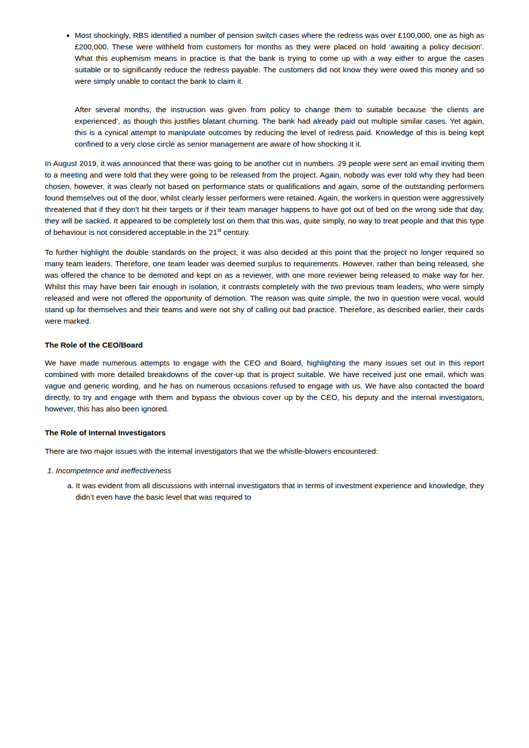Most shockingly, RBS identified a number of pension switch cases where the redress was over £100,000, one as high as £200,000. These were withheld from customers for months as they were placed on hold ‘awaiting a policy decision’. What this euphemism means in practice is that the bank is trying to come up with a way either to argue the cases suitable or to significantly reduce the redress payable. The customers did not know they were owed this money and so were simply unable to contact the bank to claim it.
After several months, the instruction was given from policy to change them to suitable because ‘the clients are experienced’, as though this justifies blatant churning. The bank had already paid out multiple similar cases. Yet again, this is a cynical attempt to manipulate outcomes by reducing the level of redress paid. Knowledge of this is being kept confined to a very close circle as senior management are aware of how shocking it it.
In August 2019, it was announced that there was going to be another cut in numbers. 29 people were sent an email inviting them to a meeting and were told that they were going to be released from the project. Again, nobody was ever told why they had been chosen, however, it was clearly not based on performance stats or qualifications and again, some of the outstanding performers found themselves out of the door, whilst clearly lesser performers were retained. Again, the workers in question were aggressively threatened that if they don’t hit their targets or if their team manager happens to have got out of bed on the wrong side that day, they will be sacked. It appeared to be completely lost on them that this was, quite simply, no way to treat people and that this type of behaviour is not considered acceptable in the 21st century.
To further highlight the double standards on the project, it was also decided at this point that the project no longer required so many team leaders. Therefore, one team leader was deemed surplus to requirements. However, rather than being released, she was offered the chance to be demoted and kept on as a reviewer, with one more reviewer being released to make way for her. Whilst this may have been fair enough in isolation, it contrasts completely with the two previous team leaders, who were simply released and were not offered the opportunity of demotion. The reason was quite simple, the two in question were vocal, would stand up for themselves and their teams and were not shy of calling out bad practice. Therefore, as described earlier, their cards were marked.
The Role of the CEO/Board
We have made numerous attempts to engage with the CEO and Board, highlighting the many issues set out in this report combined with more detailed breakdowns of the cover-up that is project suitable. We have received just one email, which was vague and generic wording, and he has on numerous occasions refused to engage with us. We have also contacted the board directly, to try and engage with them and bypass the obvious cover up by the CEO, his deputy and the internal investigators, however, this has also been ignored.
The Role of Internal Investigators
There are two major issues with the internal investigators that we the whistle-blowers encountered:
Incompetence and ineffectiveness
It was evident from all discussions with internal investigators that in terms of investment experience and knowledge, they didn’t even have the basic level that was required to